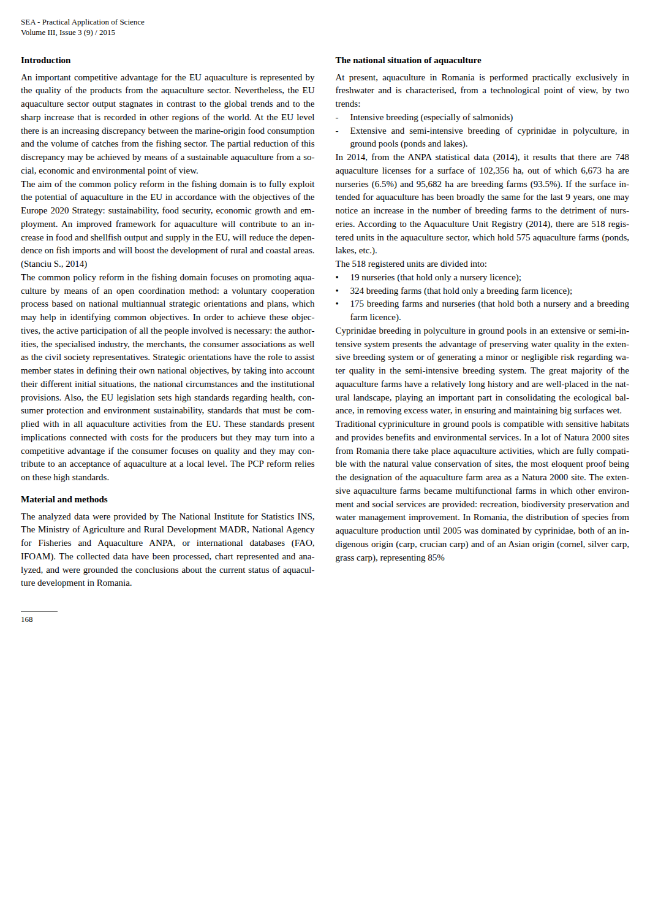SEA - Practical Application of Science
Volume III, Issue 3 (9) / 2015
Introduction
An important competitive advantage for the EU aquaculture is represented by the quality of the products from the aquaculture sector. Nevertheless, the EU aquaculture sector output stagnates in contrast to the global trends and to the sharp increase that is recorded in other regions of the world. At the EU level there is an increasing discrepancy between the marine-origin food consumption and the volume of catches from the fishing sector. The partial reduction of this discrepancy may be achieved by means of a sustainable aquaculture from a social, economic and environmental point of view.
The aim of the common policy reform in the fishing domain is to fully exploit the potential of aquaculture in the EU in accordance with the objectives of the Europe 2020 Strategy: sustainability, food security, economic growth and employment. An improved framework for aquaculture will contribute to an increase in food and shellfish output and supply in the EU, will reduce the dependence on fish imports and will boost the development of rural and coastal areas. (Stanciu S., 2014)
The common policy reform in the fishing domain focuses on promoting aquaculture by means of an open coordination method: a voluntary cooperation process based on national multiannual strategic orientations and plans, which may help in identifying common objectives. In order to achieve these objectives, the active participation of all the people involved is necessary: the authorities, the specialised industry, the merchants, the consumer associations as well as the civil society representatives. Strategic orientations have the role to assist member states in defining their own national objectives, by taking into account their different initial situations, the national circumstances and the institutional provisions. Also, the EU legislation sets high standards regarding health, consumer protection and environment sustainability, standards that must be complied with in all aquaculture activities from the EU. These standards present implications connected with costs for the producers but they may turn into a competitive advantage if the consumer focuses on quality and they may contribute to an acceptance of aquaculture at a local level. The PCP reform relies on these high standards.
Material and methods
The analyzed data were provided by The National Institute for Statistics INS, The Ministry of Agriculture and Rural Development MADR, National Agency for Fisheries and Aquaculture ANPA, or international databases (FAO, IFOAM). The collected data have been processed, chart represented and analyzed, and were grounded the conclusions about the current status of aquaculture development in Romania.
The national situation of aquaculture
At present, aquaculture in Romania is performed practically exclusively in freshwater and is characterised, from a technological point of view, by two trends:
-Intensive breeding (especially of salmonids)
-Extensive and semi-intensive breeding of cyprinidae in polyculture, in ground pools (ponds and lakes).
In 2014, from the ANPA statistical data (2014), it results that there are 748 aquaculture licenses for a surface of 102,356 ha, out of which 6,673 ha are nurseries (6.5%) and 95,682 ha are breeding farms (93.5%). If the surface intended for aquaculture has been broadly the same for the last 9 years, one may notice an increase in the number of breeding farms to the detriment of nurseries. According to the Aquaculture Unit Registry (2014), there are 518 registered units in the aquaculture sector, which hold 575 aquaculture farms (ponds, lakes, etc.).
The 518 registered units are divided into:
•19 nurseries (that hold only a nursery licence);
•324 breeding farms (that hold only a breeding farm licence);
•175 breeding farms and nurseries (that hold both a nursery and a breeding farm licence).
Cyprinidae breeding in polyculture in ground pools in an extensive or semi-intensive system presents the advantage of preserving water quality in the extensive breeding system or of generating a minor or negligible risk regarding water quality in the semi-intensive breeding system. The great majority of the aquaculture farms have a relatively long history and are well-placed in the natural landscape, playing an important part in consolidating the ecological balance, in removing excess water, in ensuring and maintaining big surfaces wet.
Traditional cypriniculture in ground pools is compatible with sensitive habitats and provides benefits and environmental services. In a lot of Natura 2000 sites from Romania there take place aquaculture activities, which are fully compatible with the natural value conservation of sites, the most eloquent proof being the designation of the aquaculture farm area as a Natura 2000 site. The extensive aquaculture farms became multifunctional farms in which other environment and social services are provided: recreation, biodiversity preservation and water management improvement. In Romania, the distribution of species from aquaculture production until 2005 was dominated by cyprinidae, both of an indigenous origin (carp, crucian carp) and of an Asian origin (cornel, silver carp, grass carp), representing 85%
168